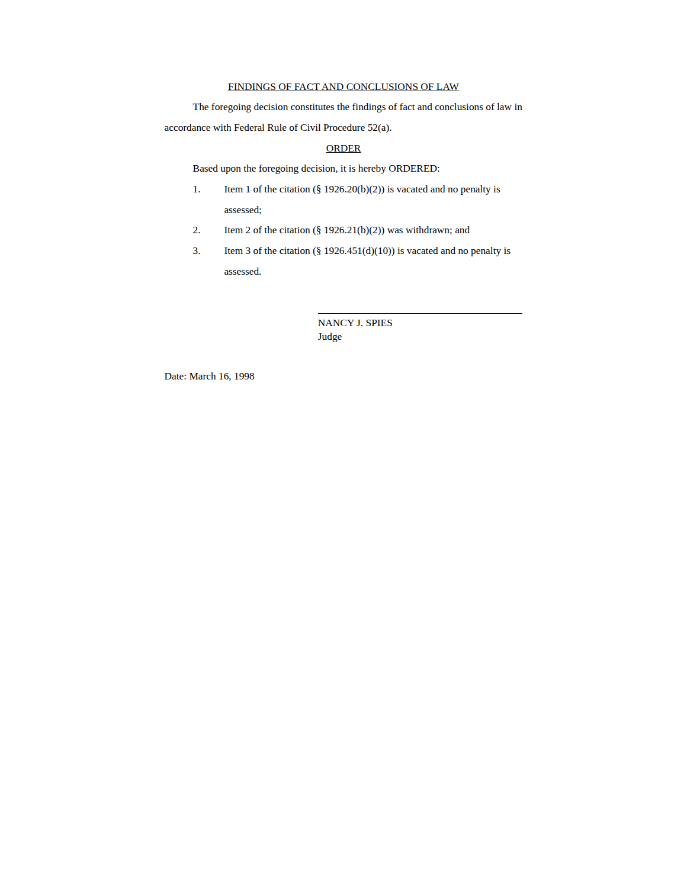FINDINGS OF FACT AND CONCLUSIONS OF LAW
The foregoing decision constitutes the findings of fact and conclusions of law in accordance with Federal Rule of Civil Procedure 52(a).
ORDER
Based upon the foregoing decision, it is hereby ORDERED:
1. Item 1 of the citation (§ 1926.20(b)(2)) is vacated and no penalty is assessed;
2. Item 2 of the citation (§ 1926.21(b)(2)) was withdrawn; and
3. Item 3 of the citation (§ 1926.451(d)(10)) is vacated and no penalty is assessed.
NANCY J. SPIES
Judge
Date: March 16, 1998